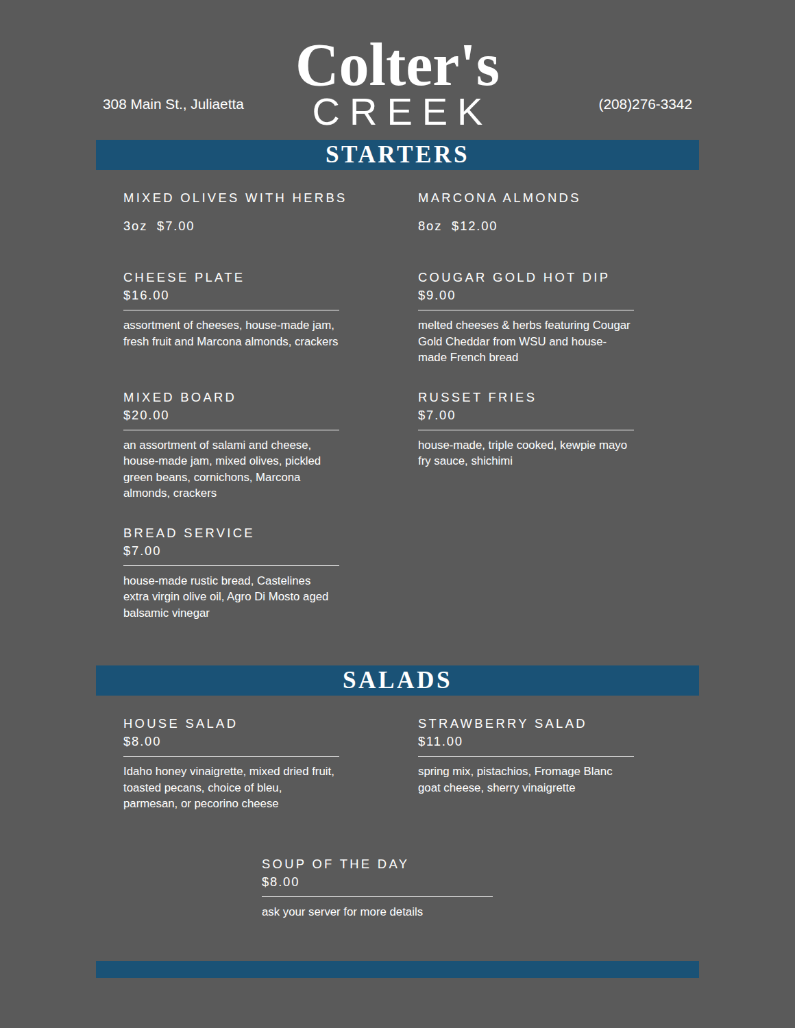Colter's
CREEK
308 Main St., Juliaetta
(208)276-3342
Starters
Mixed Olives with Herbs
3oz $7.00
Marcona Almonds
8oz $12.00
Cheese Plate
$16.00
assortment of cheeses, house-made jam, fresh fruit and Marcona almonds, crackers
Cougar Gold Hot Dip
$9.00
melted cheeses & herbs featuring Cougar Gold Cheddar from WSU and house-made French bread
Mixed Board
$20.00
an assortment of salami and cheese, house-made jam, mixed olives, pickled green beans, cornichons, Marcona almonds, crackers
Russet Fries
$7.00
house-made, triple cooked, kewpie mayo fry sauce, shichimi
Bread Service
$7.00
house-made rustic bread, Castelines extra virgin olive oil, Agro Di Mosto aged balsamic vinegar
Salads
House Salad
$8.00
Idaho honey vinaigrette, mixed dried fruit, toasted pecans, choice of bleu, parmesan, or pecorino cheese
Strawberry Salad
$11.00
spring mix, pistachios, Fromage Blanc goat cheese, sherry vinaigrette
Soup of the Day
$8.00
ask your server for more details